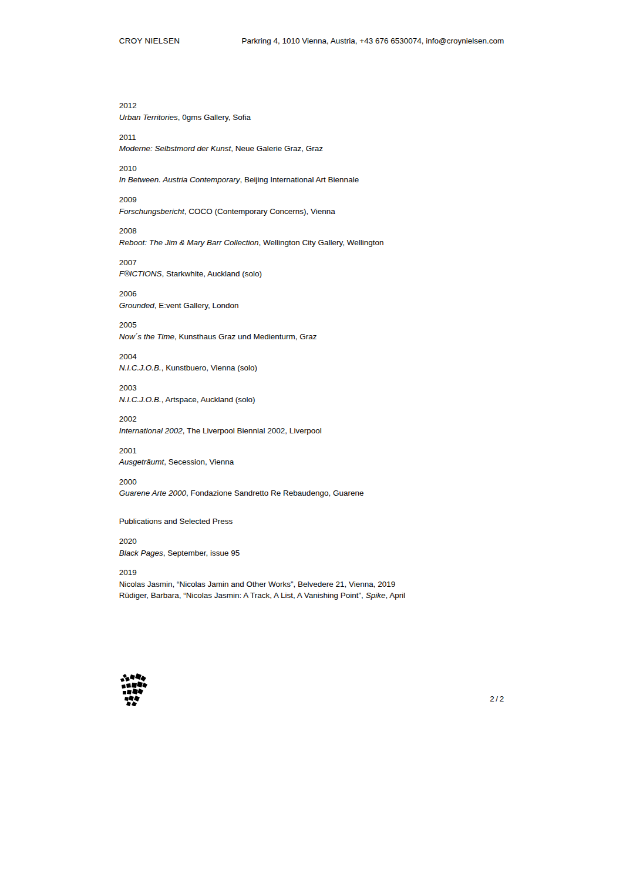CROY NIELSEN
Parkring 4, 1010 Vienna, Austria, +43 676 6530074, info@croynielsen.com
2012
Urban Territories, 0gms Gallery, Sofia
2011
Moderne: Selbstmord der Kunst, Neue Galerie Graz, Graz
2010
In Between. Austria Contemporary, Beijing International Art Biennale
2009
Forschungsbericht, COCO (Contemporary Concerns), Vienna
2008
Reboot: The Jim & Mary Barr Collection, Wellington City Gallery, Wellington
2007
F®ICTIONS, Starkwhite, Auckland (solo)
2006
Grounded, E:vent Gallery, London
2005
Now´s the Time, Kunsthaus Graz und Medienturm, Graz
2004
N.I.C.J.O.B., Kunstbuero, Vienna (solo)
2003
N.I.C.J.O.B., Artspace, Auckland (solo)
2002
International 2002, The Liverpool Biennial 2002, Liverpool
2001
Ausgeträumt, Secession, Vienna
2000
Guarene Arte 2000, Fondazione Sandretto Re Rebaudengo, Guarene
Publications and Selected Press
2020
Black Pages, September, issue 95
2019
Nicolas Jasmin, “Nicolas Jamin and Other Works”, Belvedere 21, Vienna, 2019
Rüdiger, Barbara, “Nicolas Jasmin: A Track, A List, A Vanishing Point”, Spike, April
2 / 2